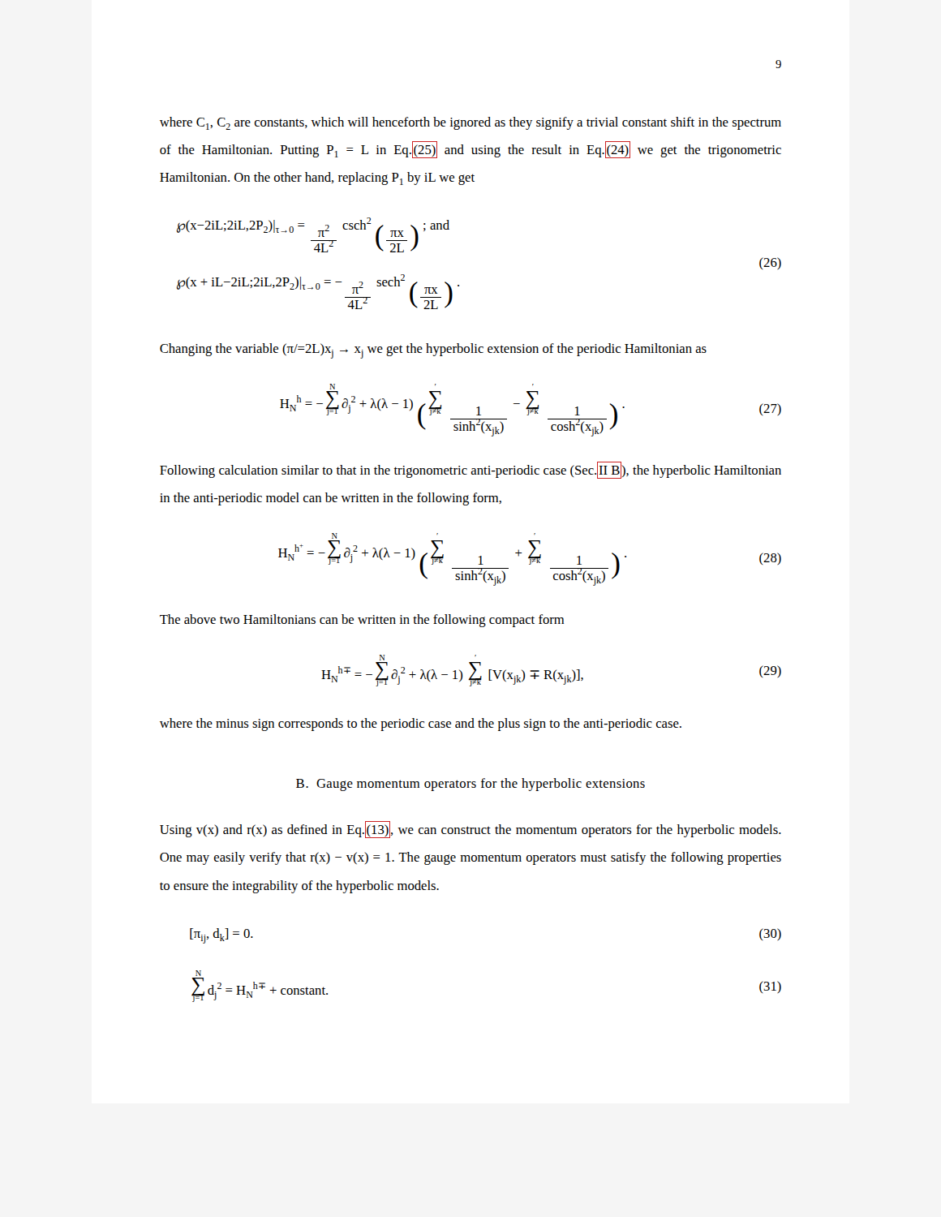9
where C1, C2 are constants, which will henceforth be ignored as they signify a trivial constant shift in the spectrum of the Hamiltonian. Putting P1 = L in Eq.(25) and using the result in Eq.(24) we get the trigonometric Hamiltonian. On the other hand, replacing P1 by iL we get
℘(x−2iL;2iL,2P2)|τ→0 = π24L2 csch2 (πx 2L) ; and
℘(x + iL−2iL;2iL,2P2)|τ→0 = −π24L2 sech2 (πx 2L) .
(26)
Changing the variable (π/=2L)xj → xj we get the hyperbolic extension of the periodic Hamiltonian as
HNh = −N∑j=1∂j2 + λ(λ − 1) (′∑j≠k 1 sinh2(xjk) − ′∑j≠k 1 cosh2(xjk)) .
(27)
Following calculation similar to that in the trigonometric anti-periodic case (Sec.II B), the hyperbolic Hamiltonian in the anti-periodic model can be written in the following form,
HNh+ = −N∑j=1∂j2 + λ(λ − 1) (′∑j≠k 1 sinh2(xjk) + ′∑j≠k 1 cosh2(xjk)) .
(28)
The above two Hamiltonians can be written in the following compact form
HNh∓ = −N∑j=1∂j2 + λ(λ − 1) ′∑j≠k [V(xjk) ∓ R(xjk)],
(29)
where the minus sign corresponds to the periodic case and the plus sign to the anti-periodic case.
B. Gauge momentum operators for the hyperbolic extensions
Using v(x) and r(x) as defined in Eq.(13), we can construct the momentum operators for the hyperbolic models. One may easily verify that r(x) − v(x) = 1. The gauge momentum operators must satisfy the following properties to ensure the integrability of the hyperbolic models.
[πij, dk] = 0.
(30)
N∑j=1dj2 = HNh∓ + constant.
(31)